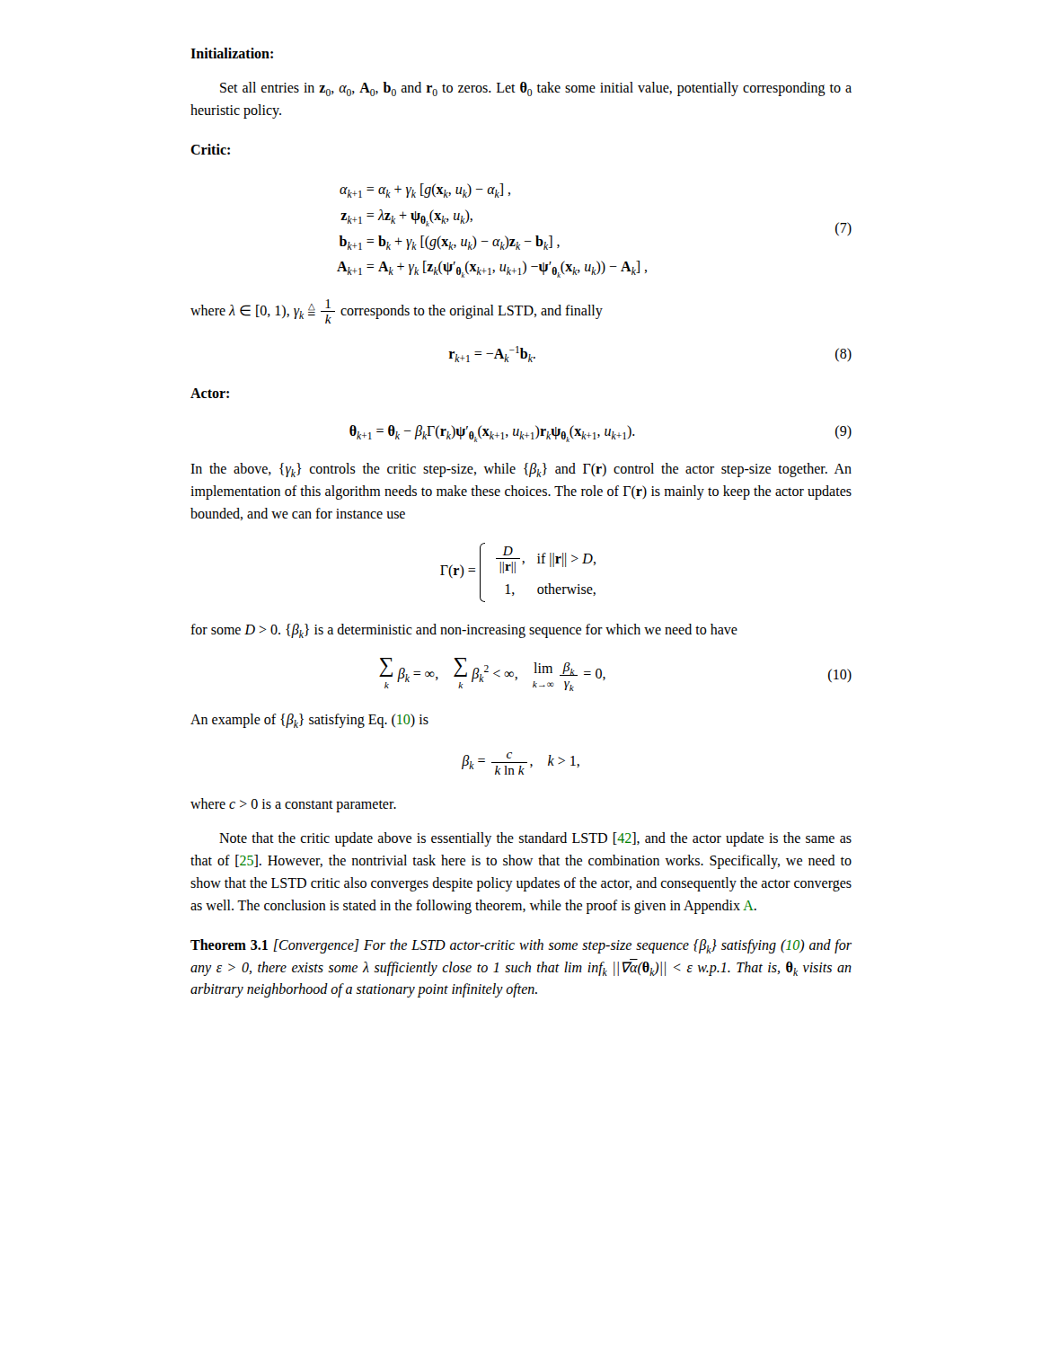Initialization:
Set all entries in z0, α0, A0, b0 and r0 to zeros. Let θ0 take some initial value, potentially corresponding to a heuristic policy.
Critic:
αk+1 = αk + γk [g(xk, uk) − αk] ,
zk+1 = λzk + ψθk(xk, uk),
bk+1 = bk + γk [(g(xk, uk) − αk)zk − bk] ,
Ak+1 = Ak + γk [zk(ψ′θk(xk+1, uk+1) −ψ′θk(xk, uk)) − Ak] ,
(7)
where λ ∈ [0, 1), γk △= 1 k corresponds to the original LSTD, and finally
rk+1 = −Ak−1bk.
(8)
Actor:
θk+1 = θk − βkΓ(rk)ψ′θk(xk+1, uk+1)rkψθk(xk+1, uk+1).
(9)
In the above, {γk} controls the critic step-size, while {βk} and Γ(r) control the actor step-size together. An implementation of this algorithm needs to make these choices. The role of Γ(r) is mainly to keep the actor updates bounded, and we can for instance use
Γ(r) =
| D // r // , | if // r // > D , |
| 1, | otherwise, |
for some D > 0. {βk} is a deterministic and non-increasing sequence for which we need to have
∑k βk = ∞, ∑k βk2 < ∞, lim k→∞ βk γk = 0,
(10)
An example of {βk} satisfying Eq. (10) is
βk = ck ln k, k > 1,
where c > 0 is a constant parameter.
Note that the critic update above is essentially the standard LSTD [42], and the actor update is the same as that of [25]. However, the nontrivial task here is to show that the combination works. Specifically, we need to show that the LSTD critic also converges despite policy updates of the actor, and consequently the actor converges as well. The conclusion is stated in the following theorem, while the proof is given in Appendix A.
Theorem 3.1 [Convergence] For the LSTD actor-critic with some step-size sequence {βk} satisfying (10) and for any ε > 0, there exists some λ sufficiently close to 1 such that lim infk ||∇α(θk)|| < ε w.p.1. That is, θk visits an arbitrary neighborhood of a stationary point infinitely often.